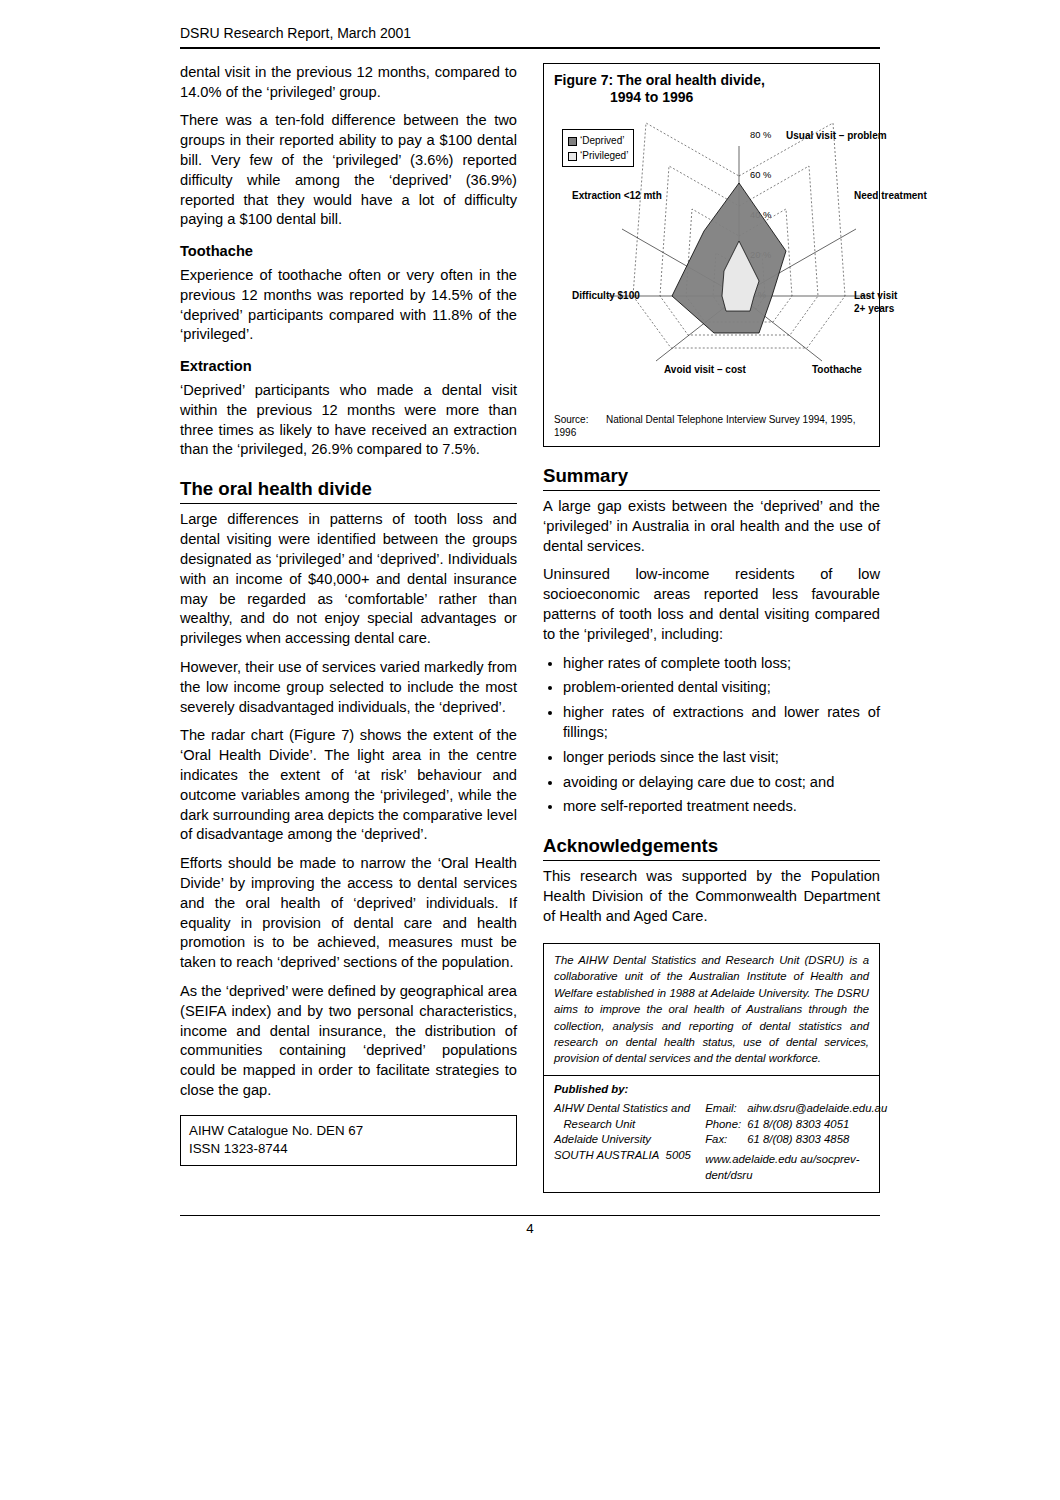DSRU Research Report, March 2001
dental visit in the previous 12 months, compared to 14.0% of the ‘privileged’ group.
There was a ten-fold difference between the two groups in their reported ability to pay a $100 dental bill. Very few of the ‘privileged’ (3.6%) reported difficulty while among the ‘deprived’ (36.9%) reported that they would have a lot of difficulty paying a $100 dental bill.
Toothache
Experience of toothache often or very often in the previous 12 months was reported by 14.5% of the ‘deprived’ participants compared with 11.8% of the ‘privileged’.
Extraction
‘Deprived’ participants who made a dental visit within the previous 12 months were more than three times as likely to have received an extraction than the ‘privileged, 26.9% compared to 7.5%.
The oral health divide
Large differences in patterns of tooth loss and dental visiting were identified between the groups designated as ‘privileged’ and ‘deprived’. Individuals with an income of $40,000+ and dental insurance may be regarded as ‘comfortable’ rather than wealthy, and do not enjoy special advantages or privileges when accessing dental care.
However, their use of services varied markedly from the low income group selected to include the most severely disadvantaged individuals, the ‘deprived’.
The radar chart (Figure 7) shows the extent of the ‘Oral Health Divide’. The light area in the centre indicates the extent of ‘at risk’ behaviour and outcome variables among the ‘privileged’, while the dark surrounding area depicts the comparative level of disadvantage among the ‘deprived’.
Efforts should be made to narrow the ‘Oral Health Divide’ by improving the access to dental services and the oral health of ‘deprived’ individuals. If equality in provision of dental care and health promotion is to be achieved, measures must be taken to reach ‘deprived’ sections of the population.
As the ‘deprived’ were defined by geographical area (SEIFA index) and by two personal characteristics, income and dental insurance, the distribution of communities containing ‘deprived’ populations could be mapped in order to facilitate strategies to close the gap.
AIHW Catalogue No. DEN 67
ISSN 1323-8744
Figure 7: The oral health divide, 1994 to 1996
‘Deprived’
‘Privileged’
Usual visit – problem
Need treatment
Last visit
2+ years
Toothache
Avoid visit – cost
Difficulty $100
Extraction <12 mth
80 %
60 %
40 %
20 %
0 %
Source: National Dental Telephone Interview Survey 1994, 1995, 1996
Summary
A large gap exists between the ‘deprived’ and the ‘privileged’ in Australia in oral health and the use of dental services.
Uninsured low-income residents of low socioeconomic areas reported less favourable patterns of tooth loss and dental visiting compared to the ‘privileged’, including:
higher rates of complete tooth loss;
problem-oriented dental visiting;
higher rates of extractions and lower rates of fillings;
longer periods since the last visit;
avoiding or delaying care due to cost; and
more self-reported treatment needs.
Acknowledgements
This research was supported by the Population Health Division of the Commonwealth Department of Health and Aged Care.
The AIHW Dental Statistics and Research Unit (DSRU) is a collaborative unit of the Australian Institute of Health and Welfare established in 1988 at Adelaide University. The DSRU aims to improve the oral health of Australians through the collection, analysis and reporting of dental statistics and research on dental health status, use of dental services, provision of dental services and the dental workforce.
Published by:
AIHW Dental Statistics and
Research Unit
Adelaide University
SOUTH AUSTRALIA 5005
Email: aihw.dsru@adelaide.edu.au
Phone: 61 8/(08) 8303 4051
Fax: 61 8/(08) 8303 4858
www.adelaide.edu au/socprev-dent/dsru
4